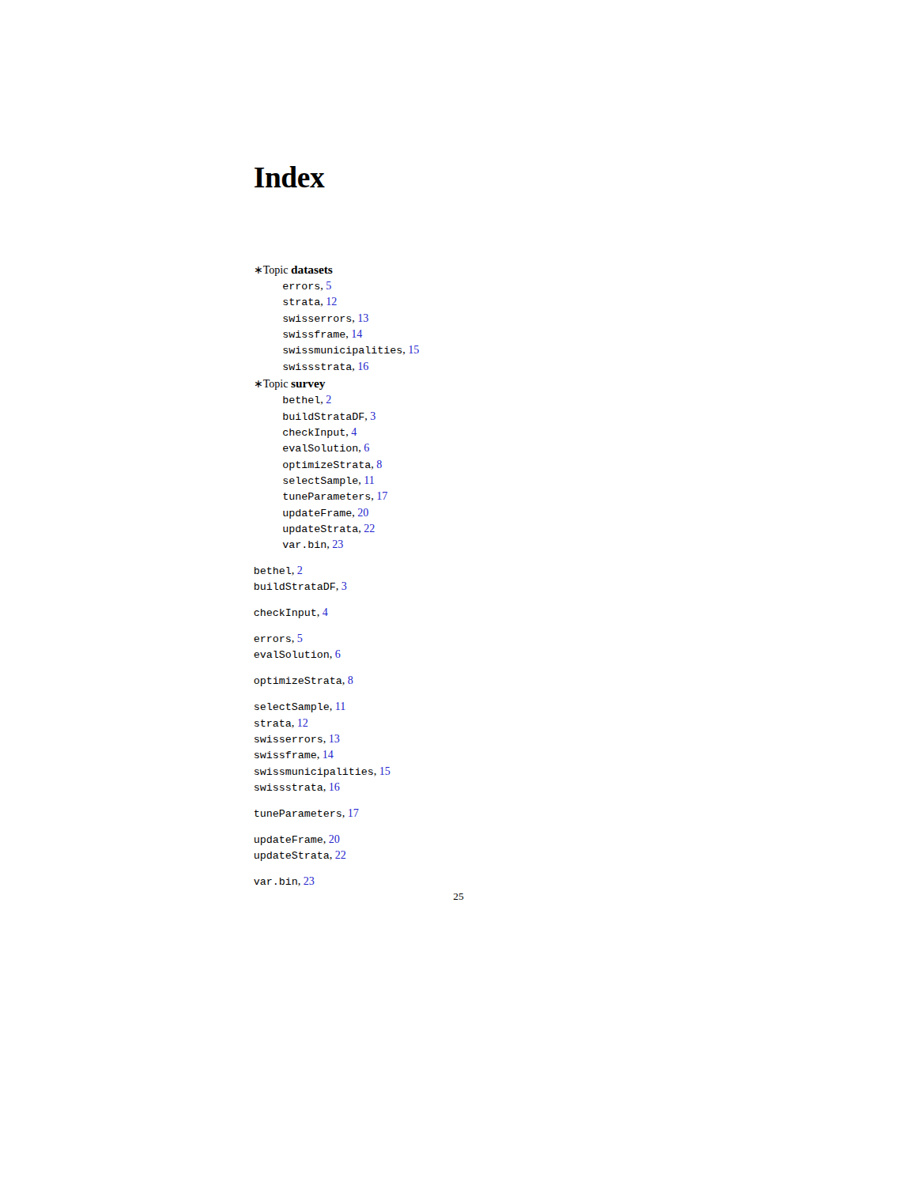Index
∗Topic datasets
errors, 5
strata, 12
swisserrors, 13
swissframe, 14
swissmunicipalities, 15
swissstrata, 16
∗Topic survey
bethel, 2
buildStrataDF, 3
checkInput, 4
evalSolution, 6
optimizeStrata, 8
selectSample, 11
tuneParameters, 17
updateFrame, 20
updateStrata, 22
var.bin, 23
bethel, 2
buildStrataDF, 3
checkInput, 4
errors, 5
evalSolution, 6
optimizeStrata, 8
selectSample, 11
strata, 12
swisserrors, 13
swissframe, 14
swissmunicipalities, 15
swissstrata, 16
tuneParameters, 17
updateFrame, 20
updateStrata, 22
var.bin, 23
25